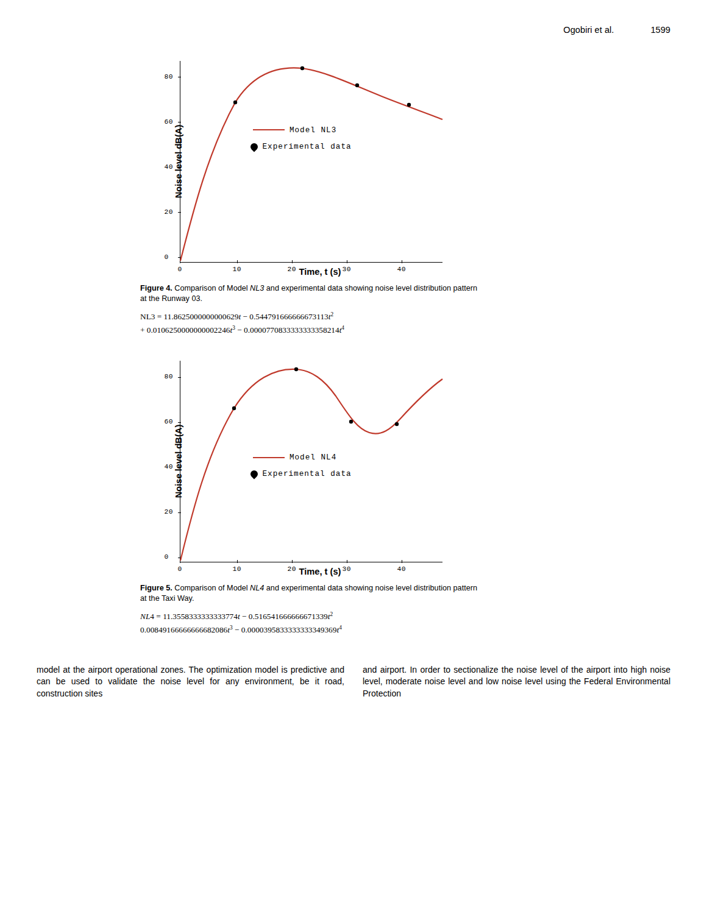Ogobiri et al. 1599
Noise level dB(A)
80
60
40
20
0
0
10
20
30
40
Model NL3
Experimental data
Time, t (s)
Figure 4. Comparison of Model NL3 and experimental data showing noise level distribution pattern at the Runway 03.
NL3 = 11.8625000000000629t − 0.544791666666673113t2
+ 0.0106250000000002246t3 − 0.0000770833333333358214t4
Noise level dB(A)
80
60
40
20
0
0
10
20
30
40
Model NL4
Experimental data
Time, t (s)
Figure 5. Comparison of Model NL4 and experimental data showing noise level distribution pattern at the Taxi Way.
NL4 = 11.3558333333333774t − 0.516541666666671339t2
0.00849166666666682086t3 − 0.0000395833333333349369t4
model at the airport operational zones. The optimization model is predictive and can be used to validate the noise level for any environment, be it road, construction sites
and airport. In order to sectionalize the noise level of the airport into high noise level, moderate noise level and low noise level using the Federal Environmental Protection